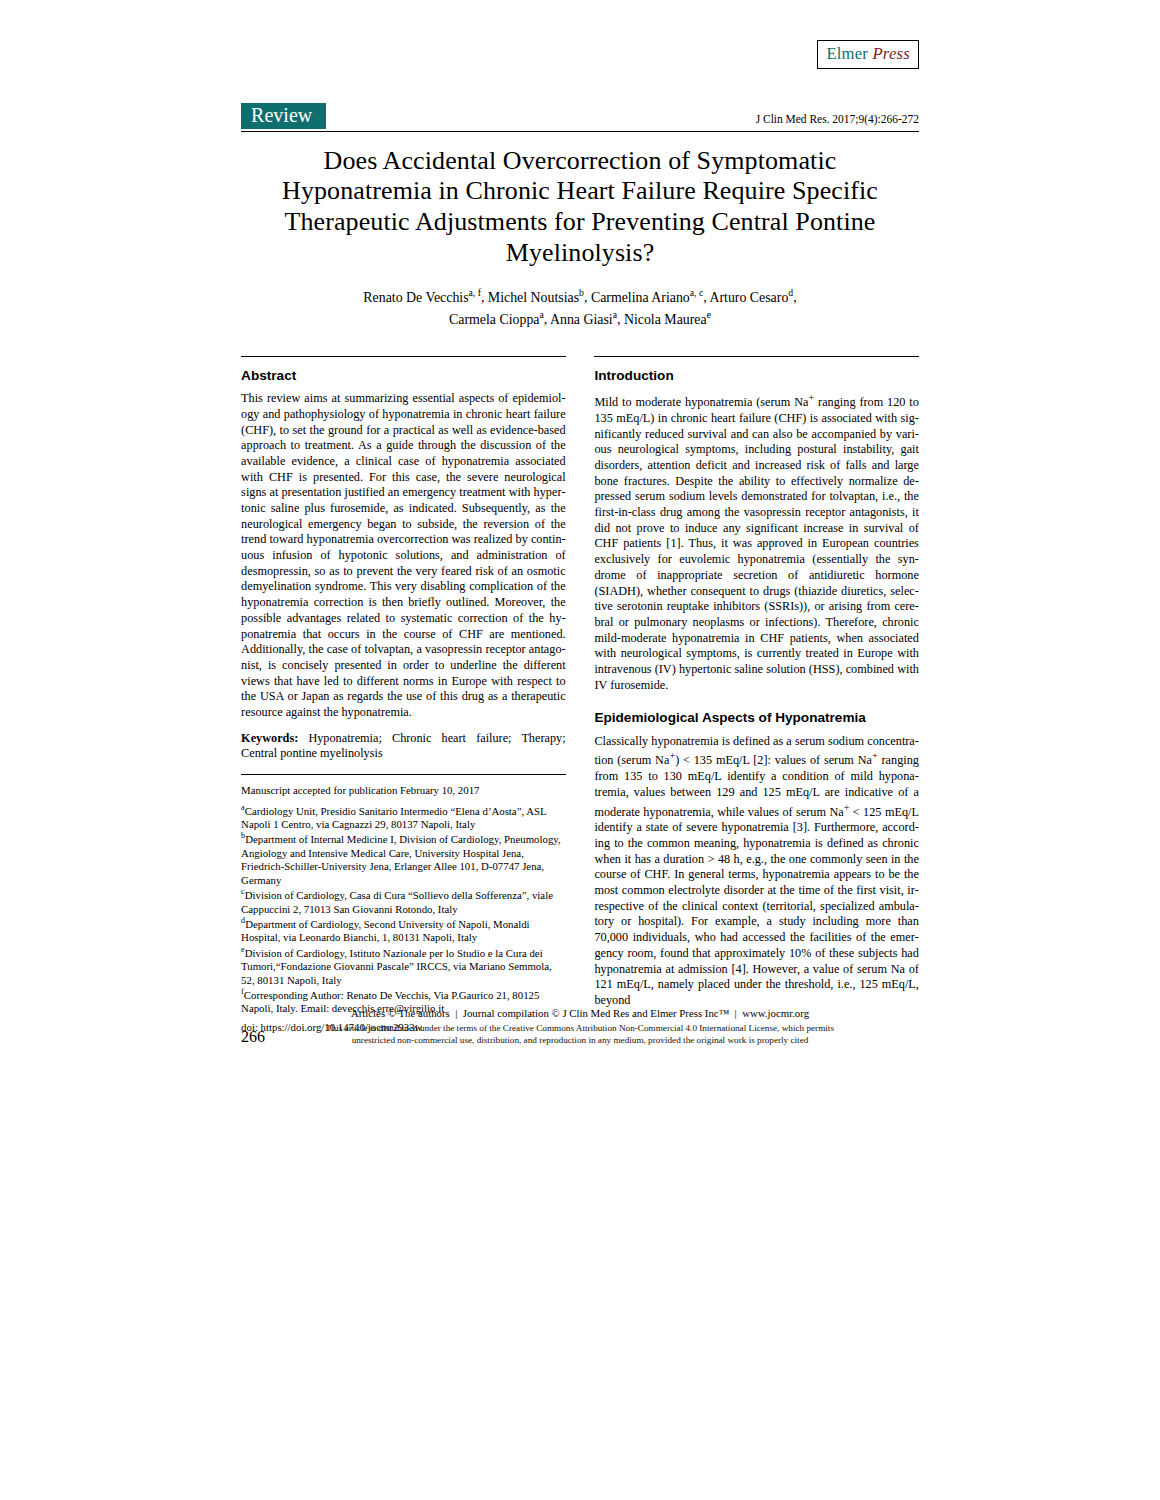Elmer Press
Review
J Clin Med Res. 2017;9(4):266-272
Does Accidental Overcorrection of Symptomatic
Hyponatremia in Chronic Heart Failure Require Specific
Therapeutic Adjustments for Preventing Central Pontine
Myelinolysis?
Renato De Vecchisa, f, Michel Noutsiasb, Carmelina Arianoa, c, Arturo Cesarod,
Carmela Cioppaa, Anna Giasia, Nicola Maureae
Abstract
This review aims at summarizing essential aspects of epidemiology and pathophysiology of hyponatremia in chronic heart failure (CHF), to set the ground for a practical as well as evidence-based approach to treatment. As a guide through the discussion of the available evidence, a clinical case of hyponatremia associated with CHF is presented. For this case, the severe neurological signs at presentation justified an emergency treatment with hypertonic saline plus furosemide, as indicated. Subsequently, as the neurological emergency began to subside, the reversion of the trend toward hyponatremia overcorrection was realized by continuous infusion of hypotonic solutions, and administration of desmopressin, so as to prevent the very feared risk of an osmotic demyelination syndrome. This very disabling complication of the hyponatremia correction is then briefly outlined. Moreover, the possible advantages related to systematic correction of the hyponatremia that occurs in the course of CHF are mentioned. Additionally, the case of tolvaptan, a vasopressin receptor antagonist, is concisely presented in order to underline the different views that have led to different norms in Europe with respect to the USA or Japan as regards the use of this drug as a therapeutic resource against the hyponatremia.
Keywords: Hyponatremia; Chronic heart failure; Therapy; Central pontine myelinolysis
Manuscript accepted for publication February 10, 2017
aCardiology Unit, Presidio Sanitario Intermedio “Elena d’Aosta”, ASL Napoli 1 Centro, via Cagnazzi 29, 80137 Napoli, Italy
bDepartment of Internal Medicine I, Division of Cardiology, Pneumology, Angiology and Intensive Medical Care, University Hospital Jena, Friedrich-Schiller-University Jena, Erlanger Allee 101, D-07747 Jena, Germany
cDivision of Cardiology, Casa di Cura “Sollievo della Sofferenza”, viale Cappuccini 2, 71013 San Giovanni Rotondo, Italy
dDepartment of Cardiology, Second University of Napoli, Monaldi Hospital, via Leonardo Bianchi, 1, 80131 Napoli, Italy
eDivision of Cardiology, Istituto Nazionale per lo Studio e la Cura dei Tumori,“Fondazione Giovanni Pascale” IRCCS, via Mariano Semmola, 52, 80131 Napoli, Italy
fCorresponding Author: Renato De Vecchis, Via P.Gaurico 21, 80125 Napoli, Italy. Email: devecchis.erre@virgilio.it
doi: https://doi.org/10.14740/jocmr2933w
Introduction
Mild to moderate hyponatremia (serum Na+ ranging from 120 to 135 mEq/L) in chronic heart failure (CHF) is associated with significantly reduced survival and can also be accompanied by various neurological symptoms, including postural instability, gait disorders, attention deficit and increased risk of falls and large bone fractures. Despite the ability to effectively normalize depressed serum sodium levels demonstrated for tolvaptan, i.e., the first-in-class drug among the vasopressin receptor antagonists, it did not prove to induce any significant increase in survival of CHF patients [1]. Thus, it was approved in European countries exclusively for euvolemic hyponatremia (essentially the syndrome of inappropriate secretion of antidiuretic hormone (SIADH), whether consequent to drugs (thiazide diuretics, selective serotonin reuptake inhibitors (SSRIs)), or arising from cerebral or pulmonary neoplasms or infections). Therefore, chronic mild-moderate hyponatremia in CHF patients, when associated with neurological symptoms, is currently treated in Europe with intravenous (IV) hypertonic saline solution (HSS), combined with IV furosemide.
Epidemiological Aspects of Hyponatremia
Classically hyponatremia is defined as a serum sodium concentration (serum Na+) < 135 mEq/L [2]: values of serum Na+ ranging from 135 to 130 mEq/L identify a condition of mild hyponatremia, values between 129 and 125 mEq/L are indicative of a moderate hyponatremia, while values of serum Na+ < 125 mEq/L identify a state of severe hyponatremia [3]. Furthermore, according to the common meaning, hyponatremia is defined as chronic when it has a duration > 48 h, e.g., the one commonly seen in the course of CHF. In general terms, hyponatremia appears to be the most common electrolyte disorder at the time of the first visit, irrespective of the clinical context (territorial, specialized ambulatory or hospital). For example, a study including more than 70,000 individuals, who had accessed the facilities of the emergency room, found that approximately 10% of these subjects had hyponatremia at admission [4]. However, a value of serum Na of 121 mEq/L, namely placed under the threshold, i.e., 125 mEq/L, beyond
Articles © The authors | Journal compilation © J Clin Med Res and Elmer Press Inc™ | www.jocmr.org
This article is distributed under the terms of the Creative Commons Attribution Non-Commercial 4.0 International License, which permits
unrestricted non-commercial use, distribution, and reproduction in any medium, provided the original work is properly cited
266